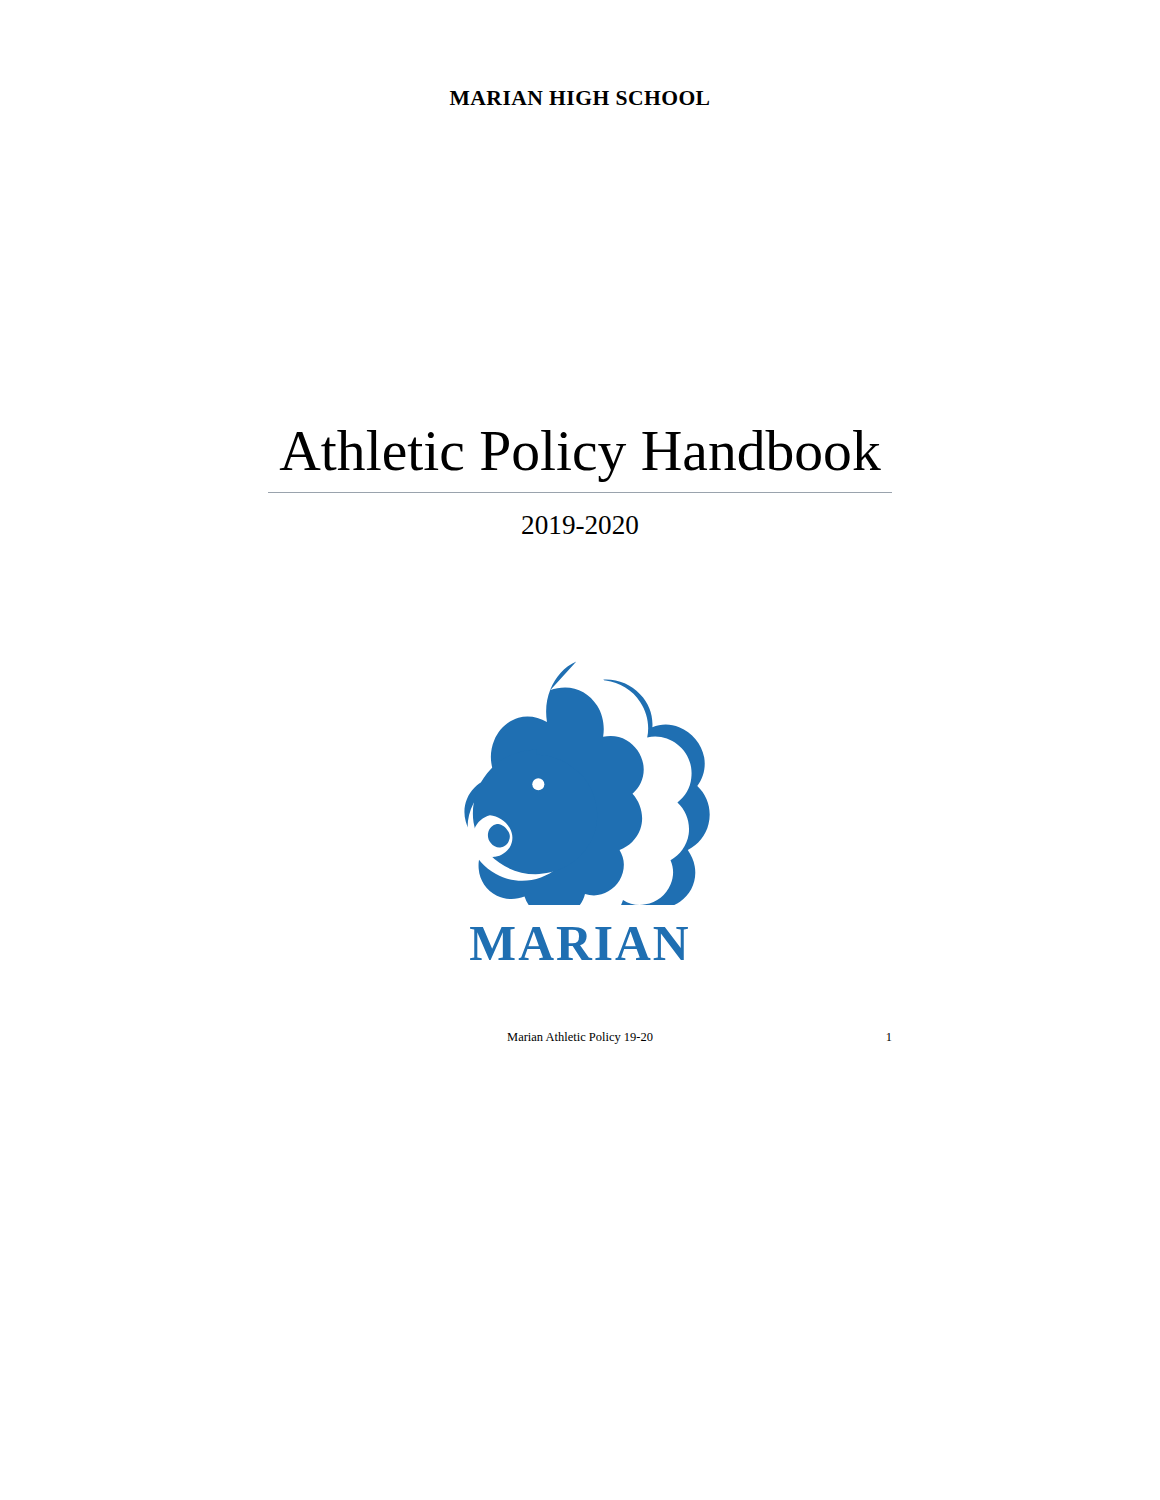MARIAN HIGH SCHOOL
Athletic Policy Handbook
2019-2020
MARIAN
Marian Athletic Policy 19-20 1